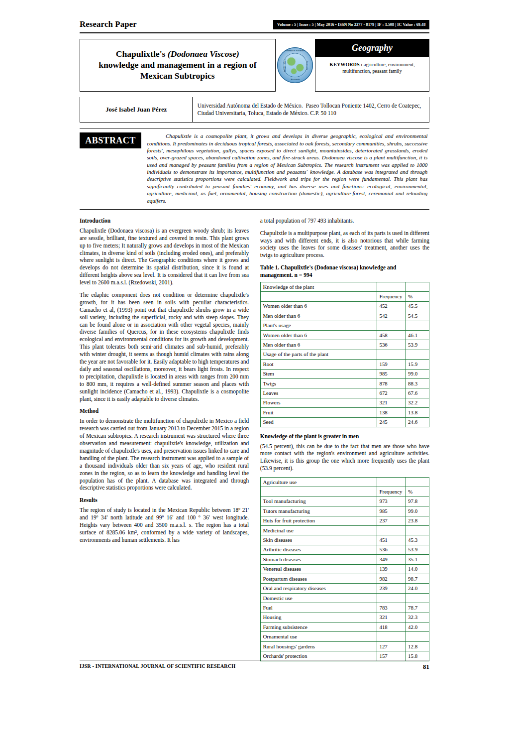Research Paper
Volume : 5 | Issue : 5 | May 2016 • ISSN No 2277 - 8179 | IF : 3.508 | IC Value : 69.48
Chapulixtle's (Dodonaea Viscose)
knowledge and management in a region of
Mexican Subtropics
Journal of Scientific Research International Research
Geography
KEYWORDS : agriculture, environment,
multifunction, peasant family
José Isabel Juan Pérez
Universidad Autónoma del Estado de México. Paseo Tollocan Poniente 1402, Cerro de Coatepec, Ciudad Universitaria, Toluca, Estado de México. C.P. 50 110
ABSTRACT
Chapulixtle is a cosmopolite plant, it grows and develops in diverse geographic, ecological and environmental conditions. It predominates in deciduous tropical forests, associated to oak forests, secondary communities, shrubs, successive forests', mesophilous vegetation, gullys, spaces exposed to direct sunlight, mountainsides, deteriorated grasslands, eroded soils, over-grazed spaces, abandoned cultivation zones, and fire-struck areas. Dodonaea viscose is a plant multifunction, it is used and managed by peasant families from a region of Mexican Subtropics. The research instrument was applied to 1000 individuals to demonstrate its importance, multifunction and peasants´ knowledge. A database was integrated and through descriptive statistics proportions were calculated. Fieldwork and trips for the region were fundamental. This plant has significantly contributed to peasant families' economy, and has diverse uses and functions: ecological, environmental, agriculture, medicinal, as fuel, ornamental, housing construction (domestic), agriculture-forest, ceremonial and reloading aquifers.
Introduction
Chapulixtle (Dodonaea viscosa) is an evergreen woody shrub; its leaves are sessile, brilliant, fine textured and covered in resin. This plant grows up to five meters; It naturally grows and develops in most of the Mexican climates, in diverse kind of soils (including eroded ones), and preferably where sunlight is direct. The Geographic conditions where it grows and develops do not determine its spatial distribution, since it is found at different heights above sea level. It is considered that it can live from sea level to 2600 m.a.s.l. (Rzedowski, 2001).
The edaphic component does not condition or determine chapulixtle's growth, for it has been seen in soils with peculiar characteristics. Camacho et al, (1993) point out that chapulixtle shrubs grow in a wide soil variety, including the superficial, rocky and with steep slopes. They can be found alone or in association with other vegetal species, mainly diverse families of Quercus, for in these ecosystems chapulixtle finds ecological and environmental conditions for its growth and development. This plant tolerates both semi-arid climates and sub-humid, preferably with winter drought, it seems as though humid climates with rains along the year are not favorable for it. Easily adaptable to high temperatures and daily and seasonal oscillations, moreover, it bears light frosts. In respect to precipitation, chapulixtle is located in areas with ranges from 200 mm to 800 mm, it requires a well-defined summer season and places with sunlight incidence (Camacho et al., 1993). Chapulixtle is a cosmopolite plant, since it is easily adaptable to diverse climates.
Method
In order to demonstrate the multifunction of chapulixtle in Mexico a field research was carried out from January 2013 to December 2015 in a region of Mexican subtropics. A research instrument was structured where three observation and measurement: chapulixtle's knowledge, utilization and magnitude of chapulixtle's uses, and preservation issues linked to care and handling of the plant. The research instrument was applied to a sample of a thousand individuals older than six years of age, who resident rural zones in the region, so as to learn the knowledge and handling level the population has of the plant. A database was integrated and through descriptive statistics proportions were calculated.
Results
The region of study is located in the Mexican Republic between 18º 21' and 19º 34' north latitude and 99º 16' and 100 º 36' west longitude. Heights vary between 400 and 3500 m.a.s.l. s. The region has a total surface of 8285.06 km², conformed by a wide variety of landscapes, environments and human settlements. It has
a total population of 797 493 inhabitants.
Chapulixtle is a multipurpose plant, as each of its parts is used in different ways and with different ends, it is also notorious that while farming society uses the leaves for some diseases' treatment, another uses the twigs to agriculture process.
Table 1. Chapulixtle's (Dodonae viscosa) knowledge and management. n = 994
| Knowledge of the plant | | |
| | Frequency | % |
| Women older than 6 | 452 | 45.5 |
| Men older than 6 | 542 | 54.5 |
| Plant's usage | | |
| Women older than 6 | 458 | 46.1 |
| Men older than 6 | 536 | 53.9 |
| Usage of the parts of the plant | | |
| Root | 159 | 15.9 |
| Stem | 985 | 99.0 |
| Twigs | 878 | 88.3 |
| Leaves | 672 | 67.6 |
| Flowers | 321 | 32.2 |
| Fruit | 138 | 13.8 |
| Seed | 245 | 24.6 |
Knowledge of the plant is greater in men
(54.5 percent), this can be due to the fact that men are those who have more contact with the region's environment and agriculture activities. Likewise, it is this group the one which more frequently uses the plant (53.9 percent).
| Agriculture use | | |
| | Frequency | % |
| Tool manufacturing | 973 | 97.8 |
| Tutors manufacturing | 985 | 99.0 |
| Huts for fruit protection | 237 | 23.8 |
| Medicinal use | | |
| Skin diseases | 451 | 45.3 |
| Arthritic diseases | 536 | 53.9 |
| Stomach diseases | 349 | 35.1 |
| Venereal diseases | 139 | 14.0 |
| Postpartum diseases | 982 | 98.7 |
| Oral and respiratory diseases | 239 | 24.0 |
| Domestic use | | |
| Fuel | 783 | 78.7 |
| Housing | 321 | 32.3 |
| Farming subsistence | 418 | 42.0 |
| Ornamental use | | |
| Rural housings' gardens | 127 | 12.8 |
| Orchards' protection | 157 | 15.8 |
IJSR - INTERNATIONAL JOURNAL OF SCIENTIFIC RESEARCH
81